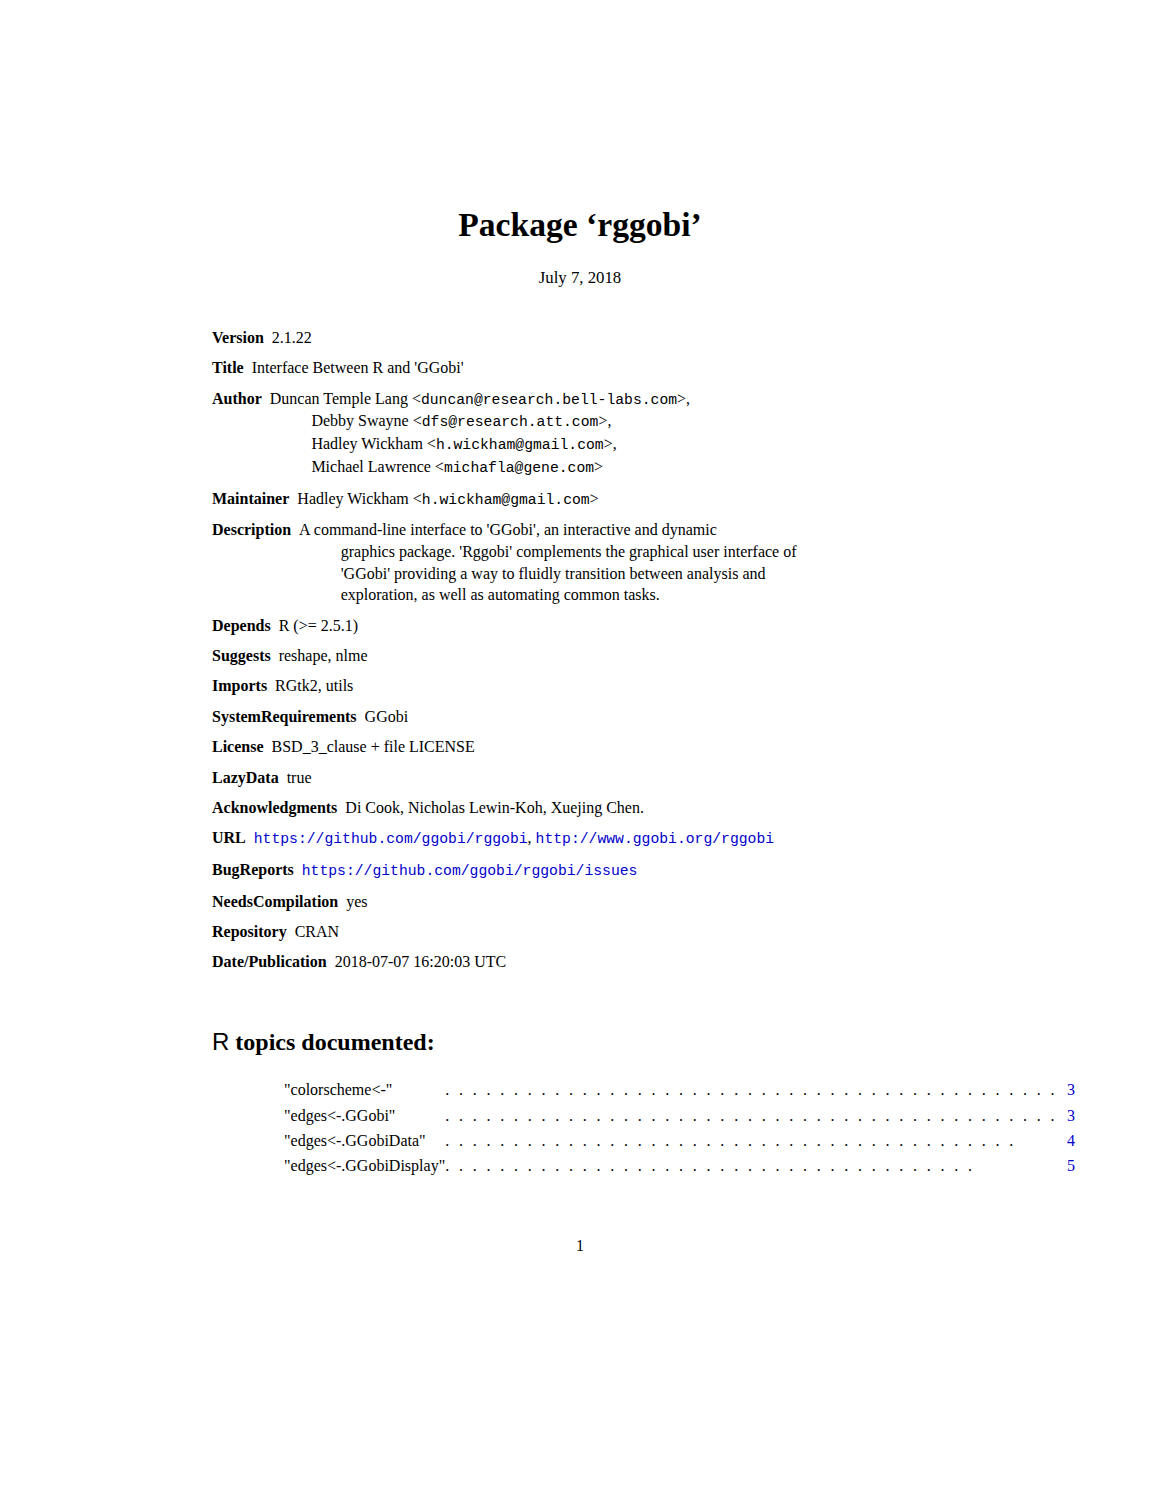Package ‘rggobi’
July 7, 2018
Version
2.1.22
Title
Interface Between R and 'GGobi'
Author
Duncan Temple Lang <duncan@research.bell-labs.com>,
Debby Swayne <dfs@research.att.com>,
Hadley Wickham <h.wickham@gmail.com>,
Michael Lawrence <michafla@gene.com>
Maintainer
Hadley Wickham <h.wickham@gmail.com>
Description
A command-line interface to 'GGobi', an interactive and dynamic
graphics package. 'Rggobi' complements the graphical user interface of
'GGobi' providing a way to fluidly transition between analysis and
exploration, as well as automating common tasks.
Depends
R (>= 2.5.1)
Suggests
reshape, nlme
Imports
RGtk2, utils
SystemRequirements
GGobi
License
BSD_3_clause + file LICENSE
LazyData
true
Acknowledgments
Di Cook, Nicholas Lewin-Koh, Xuejing Chen.
URL
https://github.com/ggobi/rggobi, http://www.ggobi.org/rggobi
BugReports
https://github.com/ggobi/rggobi/issues
NeedsCompilation
yes
Repository
CRAN
Date/Publication
2018-07-07 16:20:03 UTC
R topics documented:
| "colorscheme<-" | . . . . . . . . . . . . . . . . . . . . . . . . . . . . . . . . . . . . . . . . . . . . . | 3 |
| "edges<-.GGobi" | . . . . . . . . . . . . . . . . . . . . . . . . . . . . . . . . . . . . . . . . . . . . . | 3 |
| "edges<-.GGobiData" | . . . . . . . . . . . . . . . . . . . . . . . . . . . . . . . . . . . . . . . . . . | 4 |
| "edges<-.GGobiDisplay" | . . . . . . . . . . . . . . . . . . . . . . . . . . . . . . . . . . . . . . . | 5 |
1